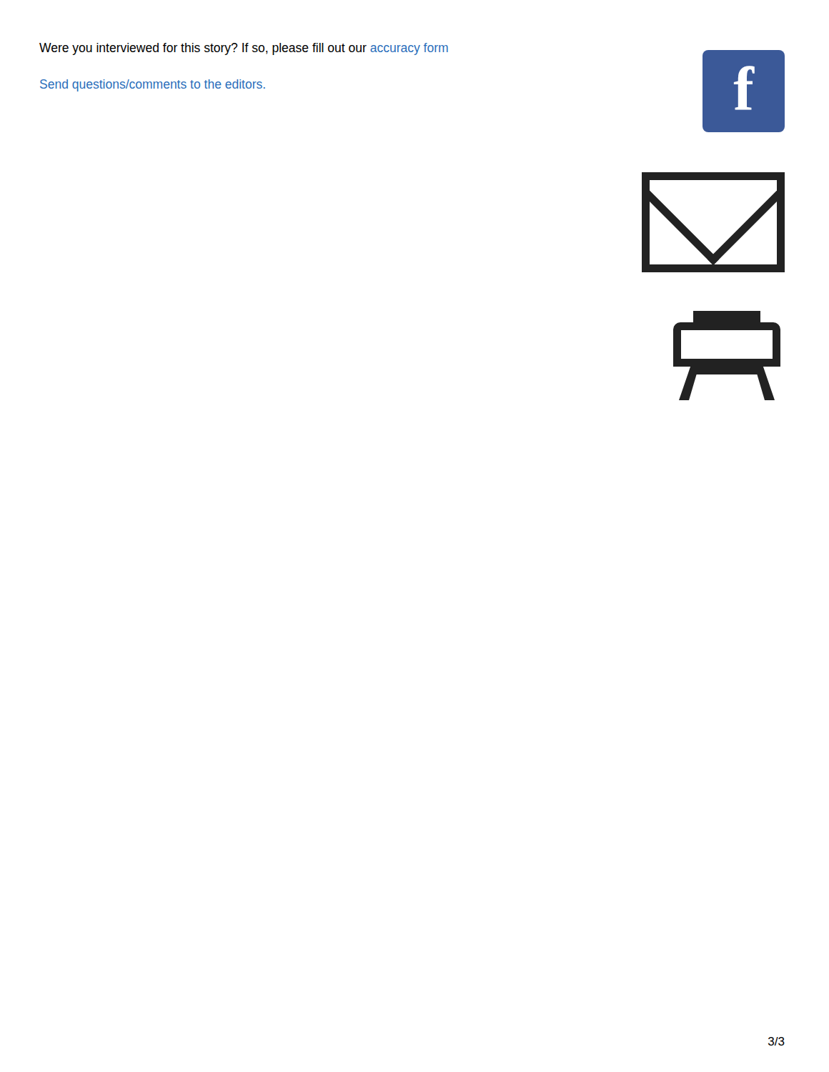Were you interviewed for this story? If so, please fill out our accuracy form
Send questions/comments to the editors.
3/3